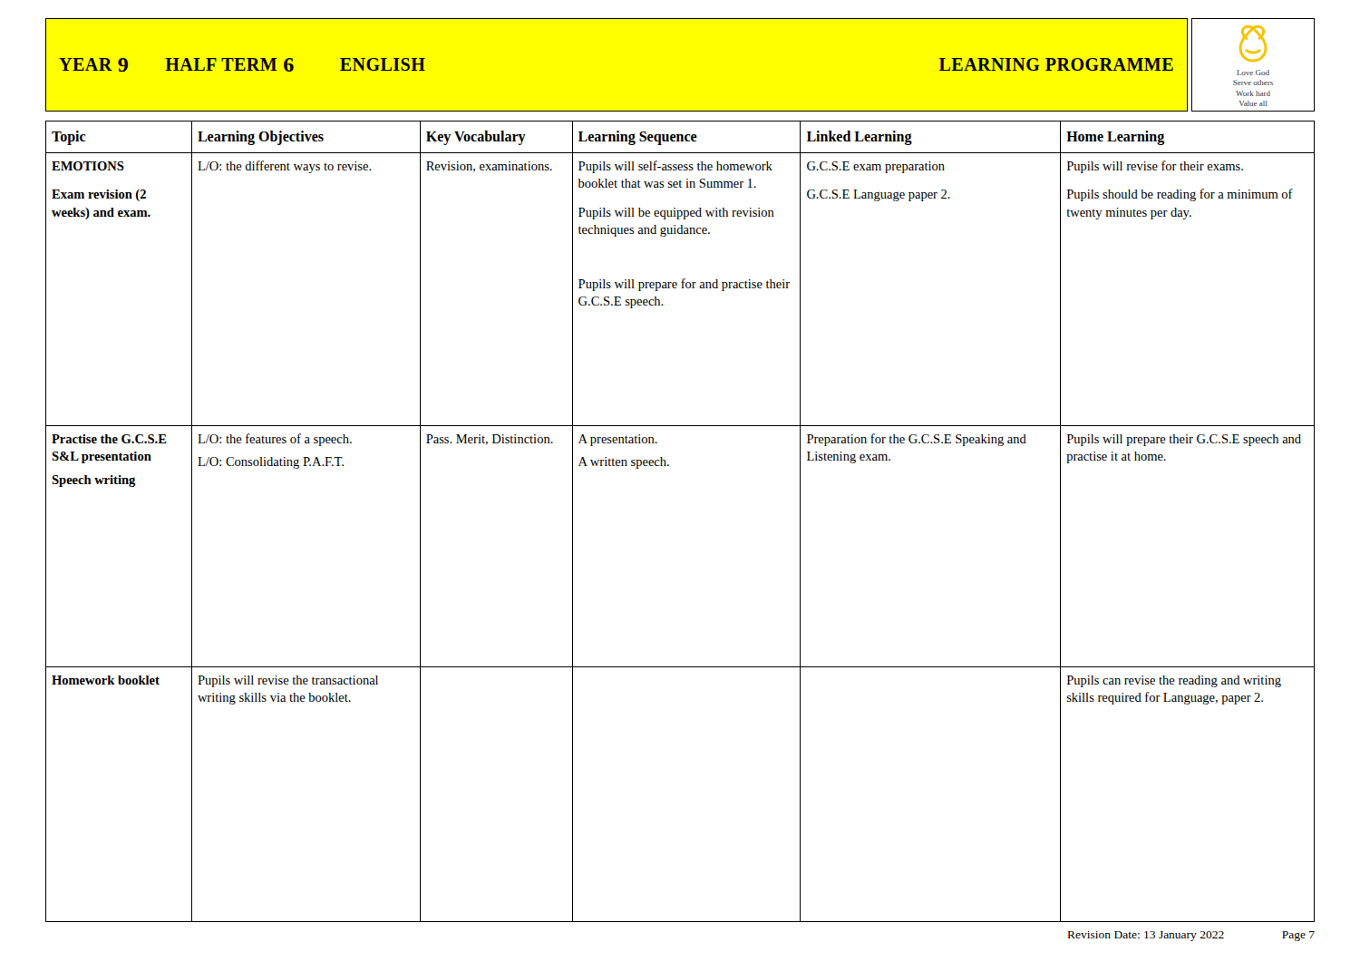YEAR 9 HALF TERM 6 ENGLISH LEARNING PROGRAMME
Love God
Serve others
Work hard
Value all
| Topic | Learning Objectives | Key Vocabulary | Learning Sequence | Linked Learning | Home Learning |
| --- | --- | --- | --- | --- | --- |
| EMOTIONS Exam revision (2 weeks) and exam. | L/O: the different ways to revise. | Revision, examinations. | Pupils will self-assess the homework booklet that was set in Summer 1. Pupils will be equipped with revision techniques and guidance. Pupils will prepare for and practise their G.C.S.E speech. | G.C.S.E exam preparation G.C.S.E Language paper 2. | Pupils will revise for their exams. Pupils should be reading for a minimum of twenty minutes per day. |
| Practise the G.C.S.E S&L presentation Speech writing | L/O: the features of a speech. L/O: Consolidating P.A.F.T. | Pass. Merit, Distinction. | A presentation. A written speech. | Preparation for the G.C.S.E Speaking and Listening exam. | Pupils will prepare their G.C.S.E speech and practise it at home. |
| Homework booklet | Pupils will revise the transactional writing skills via the booklet. | | | | Pupils can revise the reading and writing skills required for Language, paper 2. |
Revision Date: 13 January 2022 Page 7